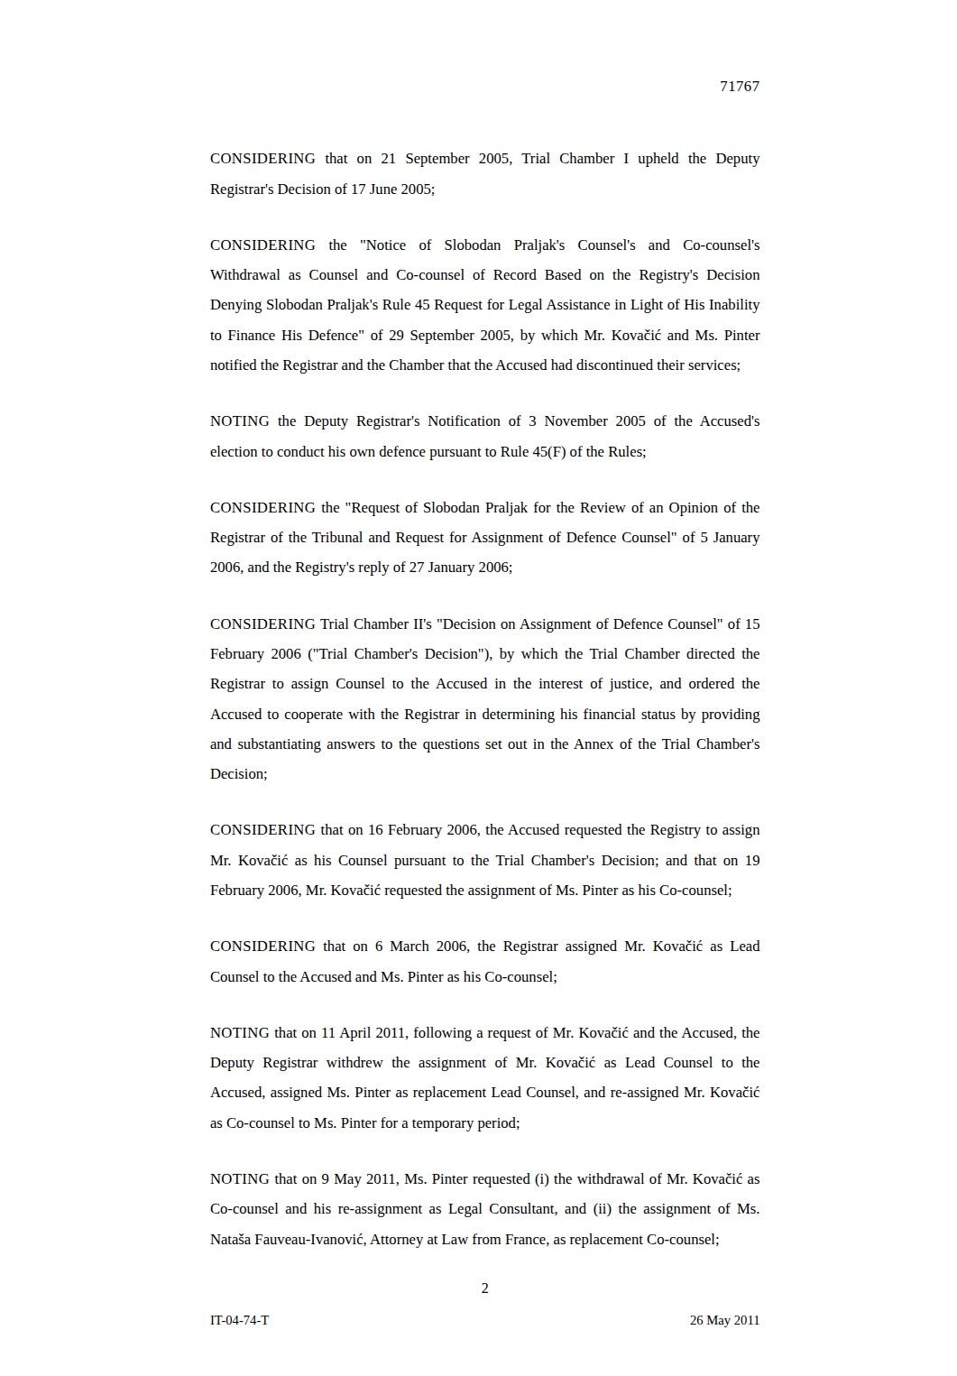71767
CONSIDERING that on 21 September 2005, Trial Chamber I upheld the Deputy Registrar's Decision of 17 June 2005;
CONSIDERING the "Notice of Slobodan Praljak's Counsel's and Co-counsel's Withdrawal as Counsel and Co-counsel of Record Based on the Registry's Decision Denying Slobodan Praljak's Rule 45 Request for Legal Assistance in Light of His Inability to Finance His Defence" of 29 September 2005, by which Mr. Kovačić and Ms. Pinter notified the Registrar and the Chamber that the Accused had discontinued their services;
NOTING the Deputy Registrar's Notification of 3 November 2005 of the Accused's election to conduct his own defence pursuant to Rule 45(F) of the Rules;
CONSIDERING the "Request of Slobodan Praljak for the Review of an Opinion of the Registrar of the Tribunal and Request for Assignment of Defence Counsel" of 5 January 2006, and the Registry's reply of 27 January 2006;
CONSIDERING Trial Chamber II's "Decision on Assignment of Defence Counsel" of 15 February 2006 ("Trial Chamber's Decision"), by which the Trial Chamber directed the Registrar to assign Counsel to the Accused in the interest of justice, and ordered the Accused to cooperate with the Registrar in determining his financial status by providing and substantiating answers to the questions set out in the Annex of the Trial Chamber's Decision;
CONSIDERING that on 16 February 2006, the Accused requested the Registry to assign Mr. Kovačić as his Counsel pursuant to the Trial Chamber's Decision; and that on 19 February 2006, Mr. Kovačić requested the assignment of Ms. Pinter as his Co-counsel;
CONSIDERING that on 6 March 2006, the Registrar assigned Mr. Kovačić as Lead Counsel to the Accused and Ms. Pinter as his Co-counsel;
NOTING that on 11 April 2011, following a request of Mr. Kovačić and the Accused, the Deputy Registrar withdrew the assignment of Mr. Kovačić as Lead Counsel to the Accused, assigned Ms. Pinter as replacement Lead Counsel, and re-assigned Mr. Kovačić as Co-counsel to Ms. Pinter for a temporary period;
NOTING that on 9 May 2011, Ms. Pinter requested (i) the withdrawal of Mr. Kovačić as Co-counsel and his re-assignment as Legal Consultant, and (ii) the assignment of Ms. Nataša Fauveau-Ivanović, Attorney at Law from France, as replacement Co-counsel;
2
IT-04-74-T 26 May 2011